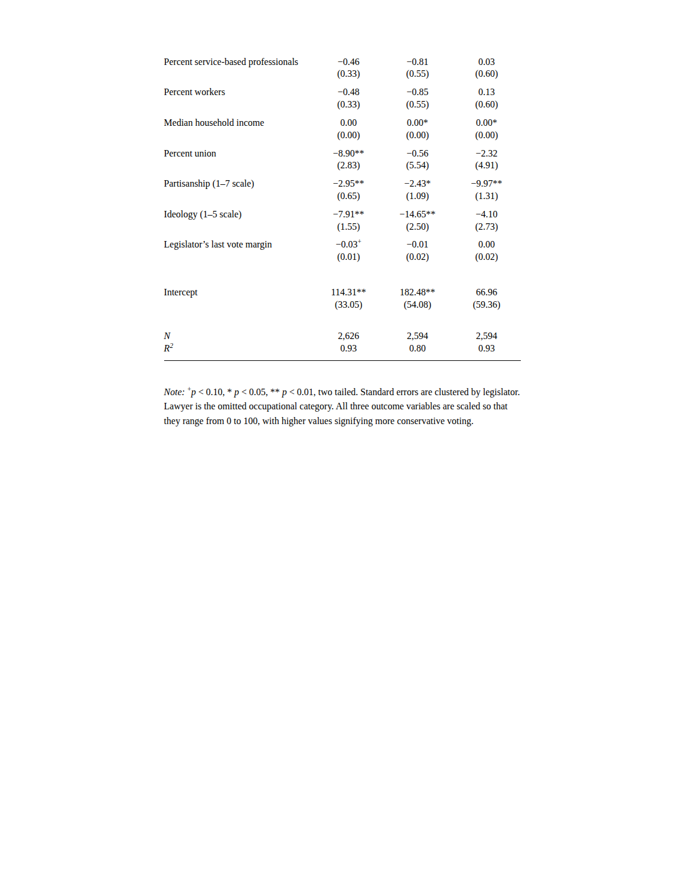| Percent service-based professionals | −0.46 | −0.81 | 0.03 |
| | (0.33) | (0.55) | (0.60) |
| Percent workers | −0.48 | −0.85 | 0.13 |
| | (0.33) | (0.55) | (0.60) |
| Median household income | 0.00 | 0.00* | 0.00* |
| | (0.00) | (0.00) | (0.00) |
| Percent union | −8.90** | −0.56 | −2.32 |
| | (2.83) | (5.54) | (4.91) |
| Partisanship (1–7 scale) | −2.95** | −2.43* | −9.97** |
| | (0.65) | (1.09) | (1.31) |
| Ideology (1–5 scale) | −7.91** | −14.65** | −4.10 |
| | (1.55) | (2.50) | (2.73) |
| Legislator’s last vote margin | −0.03 + | −0.01 | 0.00 |
| | (0.01) | (0.02) | (0.02) |
| Intercept | 114.31** | 182.48** | 66.96 |
| | (33.05) | (54.08) | (59.36) |
| N | 2,626 | 2,594 | 2,594 |
| R 2 | 0.93 | 0.80 | 0.93 |
Note: +p < 0.10, * p < 0.05, ** p < 0.01, two tailed. Standard errors are clustered by legislator. Lawyer is the omitted occupational category. All three outcome variables are scaled so that they range from 0 to 100, with higher values signifying more conservative voting.